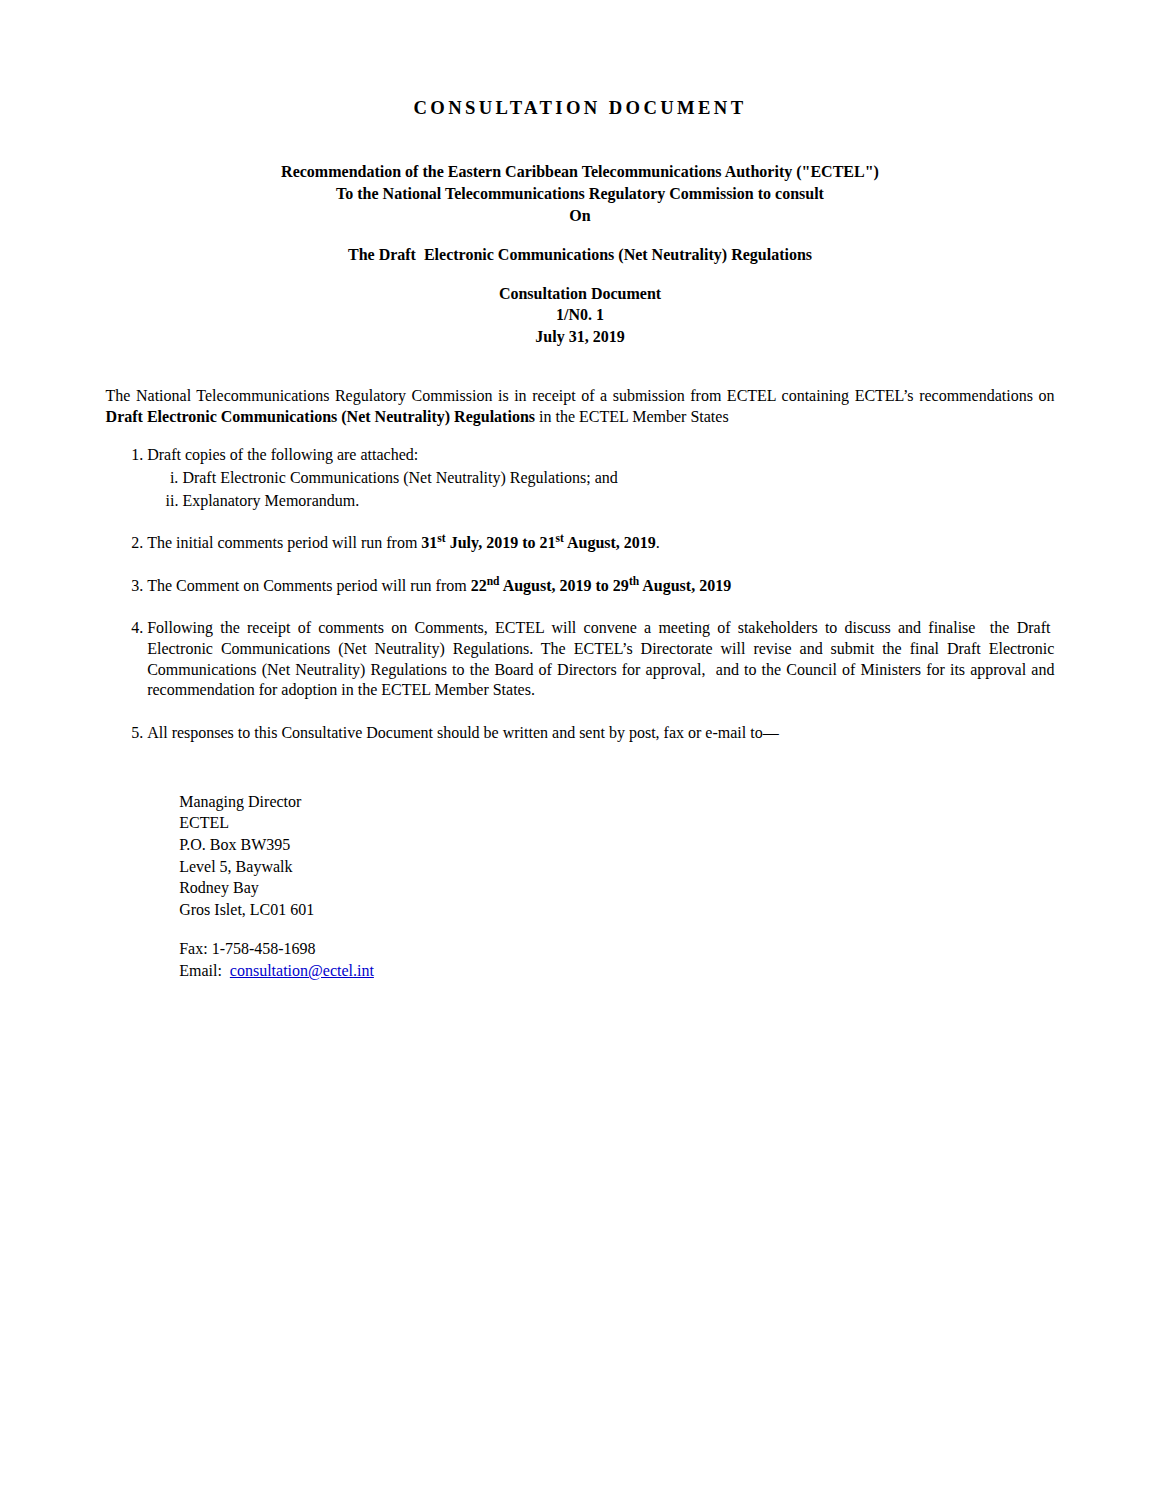CONSULTATION DOCUMENT
Recommendation of the Eastern Caribbean Telecommunications Authority ("ECTEL")
To the National Telecommunications Regulatory Commission to consult
On
The Draft Electronic Communications (Net Neutrality) Regulations
Consultation Document
1/N0. 1
July 31, 2019
The National Telecommunications Regulatory Commission is in receipt of a submission from ECTEL containing ECTEL’s recommendations on Draft Electronic Communications (Net Neutrality) Regulations in the ECTEL Member States
Draft copies of the following are attached:
Draft Electronic Communications (Net Neutrality) Regulations; and
Explanatory Memorandum.
The initial comments period will run from 31st July, 2019 to 21st August, 2019.
The Comment on Comments period will run from 22nd August, 2019 to 29th August, 2019
Following the receipt of comments on Comments, ECTEL will convene a meeting of stakeholders to discuss and finalise the Draft Electronic Communications (Net Neutrality) Regulations. The ECTEL’s Directorate will revise and submit the final Draft Electronic Communications (Net Neutrality) Regulations to the Board of Directors for approval, and to the Council of Ministers for its approval and recommendation for adoption in the ECTEL Member States.
All responses to this Consultative Document should be written and sent by post, fax or e-mail to—
Managing Director
ECTEL
P.O. Box BW395
Level 5, Baywalk
Rodney Bay
Gros Islet, LC01 601
Fax: 1-758-458-1698
Email: consultation@ectel.int